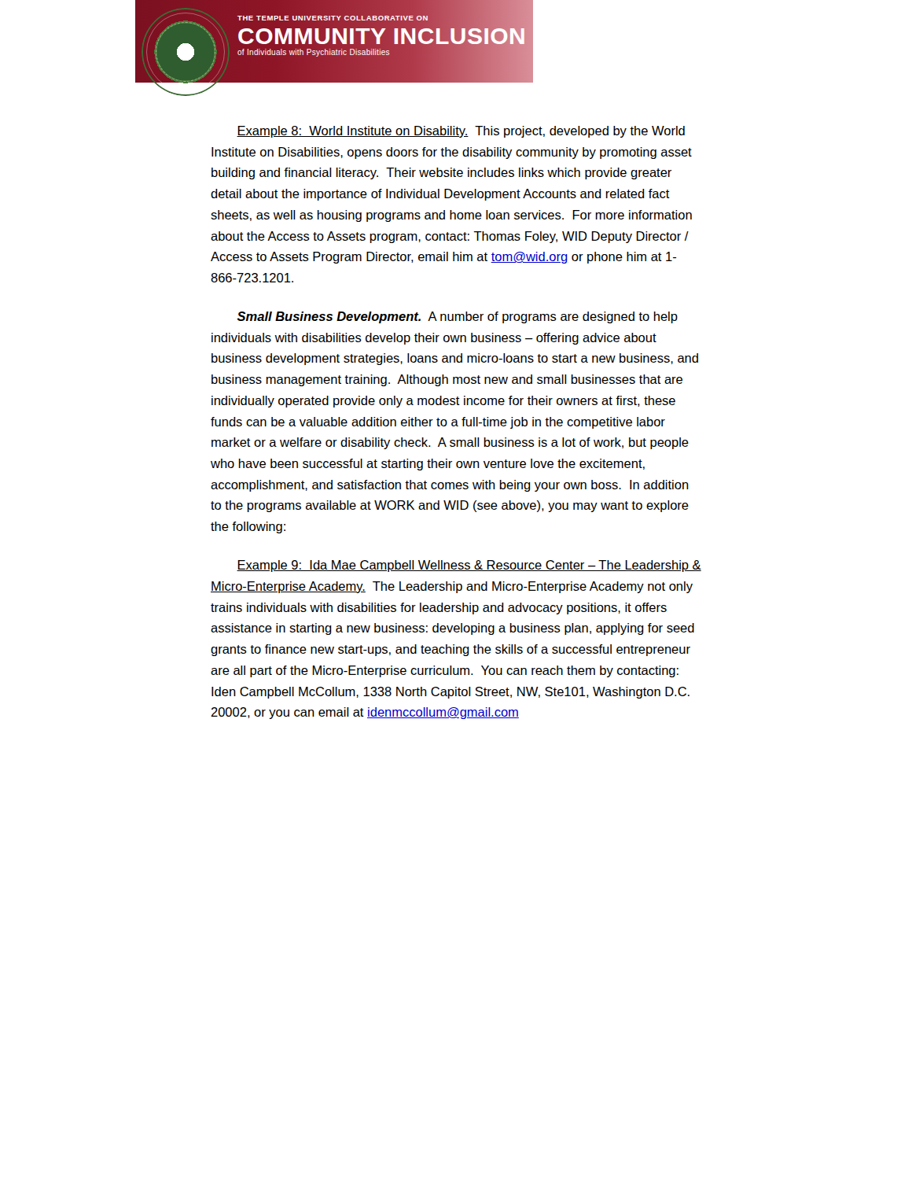The Temple University Collaborative on
Community Inclusion
of Individuals with Psychiatric Disabilities
Example 8: World Institute on Disability. This project, developed by the World Institute on Disabilities, opens doors for the disability community by promoting asset building and financial literacy. Their website includes links which provide greater detail about the importance of Individual Development Accounts and related fact sheets, as well as housing programs and home loan services. For more information about the Access to Assets program, contact: Thomas Foley, WID Deputy Director / Access to Assets Program Director, email him at tom@wid.org or phone him at 1-866-723.1201.
Small Business Development. A number of programs are designed to help individuals with disabilities develop their own business – offering advice about business development strategies, loans and micro-loans to start a new business, and business management training. Although most new and small businesses that are individually operated provide only a modest income for their owners at first, these funds can be a valuable addition either to a full-time job in the competitive labor market or a welfare or disability check. A small business is a lot of work, but people who have been successful at starting their own venture love the excitement, accomplishment, and satisfaction that comes with being your own boss. In addition to the programs available at WORK and WID (see above), you may want to explore the following:
Example 9: Ida Mae Campbell Wellness & Resource Center – The Leadership & Micro-Enterprise Academy. The Leadership and Micro-Enterprise Academy not only trains individuals with disabilities for leadership and advocacy positions, it offers assistance in starting a new business: developing a business plan, applying for seed grants to finance new start-ups, and teaching the skills of a successful entrepreneur are all part of the Micro-Enterprise curriculum. You can reach them by contacting: Iden Campbell McCollum, 1338 North Capitol Street, NW, Ste101, Washington D.C. 20002, or you can email at idenmccollum@gmail.com